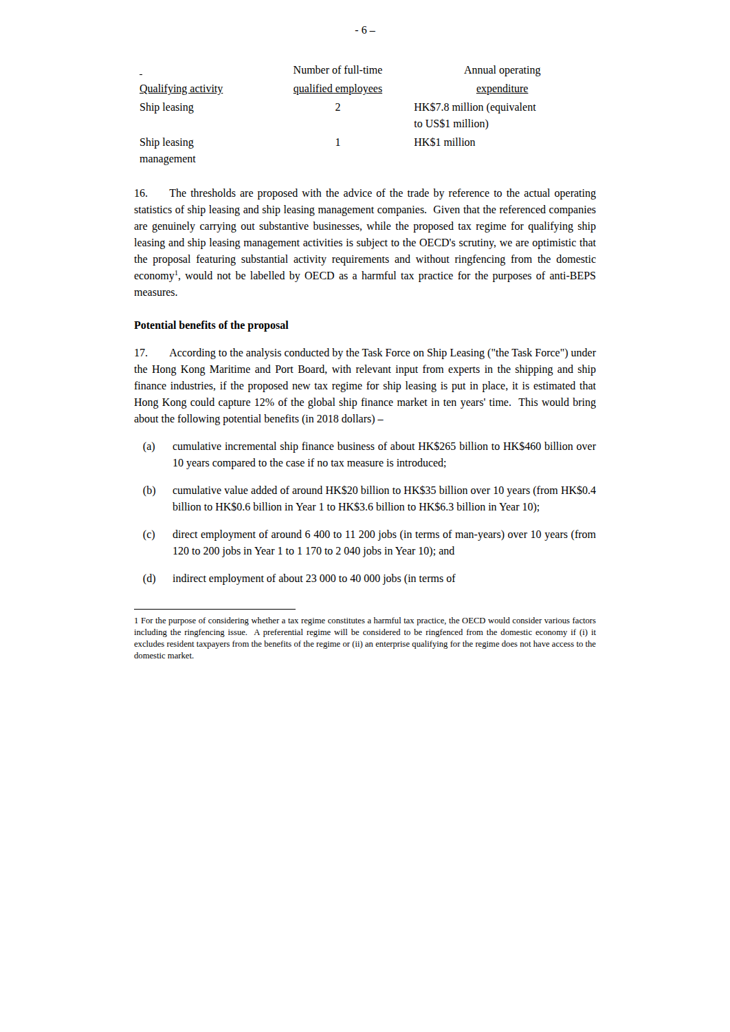- 6 –
| | Number of full-time | Annual operating |
| --- | --- | --- |
| Qualifying activity | qualified employees | expenditure |
| Ship leasing | 2 | HK$7.8 million (equivalent to US$1 million) |
| Ship leasing management | 1 | HK$1 million |
16. The thresholds are proposed with the advice of the trade by reference to the actual operating statistics of ship leasing and ship leasing management companies. Given that the referenced companies are genuinely carrying out substantive businesses, while the proposed tax regime for qualifying ship leasing and ship leasing management activities is subject to the OECD's scrutiny, we are optimistic that the proposal featuring substantial activity requirements and without ringfencing from the domestic economy1, would not be labelled by OECD as a harmful tax practice for the purposes of anti-BEPS measures.
Potential benefits of the proposal
17. According to the analysis conducted by the Task Force on Ship Leasing ("the Task Force") under the Hong Kong Maritime and Port Board, with relevant input from experts in the shipping and ship finance industries, if the proposed new tax regime for ship leasing is put in place, it is estimated that Hong Kong could capture 12% of the global ship finance market in ten years' time. This would bring about the following potential benefits (in 2018 dollars) –
(a) cumulative incremental ship finance business of about HK$265 billion to HK$460 billion over 10 years compared to the case if no tax measure is introduced;
(b) cumulative value added of around HK$20 billion to HK$35 billion over 10 years (from HK$0.4 billion to HK$0.6 billion in Year 1 to HK$3.6 billion to HK$6.3 billion in Year 10);
(c) direct employment of around 6 400 to 11 200 jobs (in terms of man-years) over 10 years (from 120 to 200 jobs in Year 1 to 1 170 to 2 040 jobs in Year 10); and
(d) indirect employment of about 23 000 to 40 000 jobs (in terms of
1 For the purpose of considering whether a tax regime constitutes a harmful tax practice, the OECD would consider various factors including the ringfencing issue. A preferential regime will be considered to be ringfenced from the domestic economy if (i) it excludes resident taxpayers from the benefits of the regime or (ii) an enterprise qualifying for the regime does not have access to the domestic market.